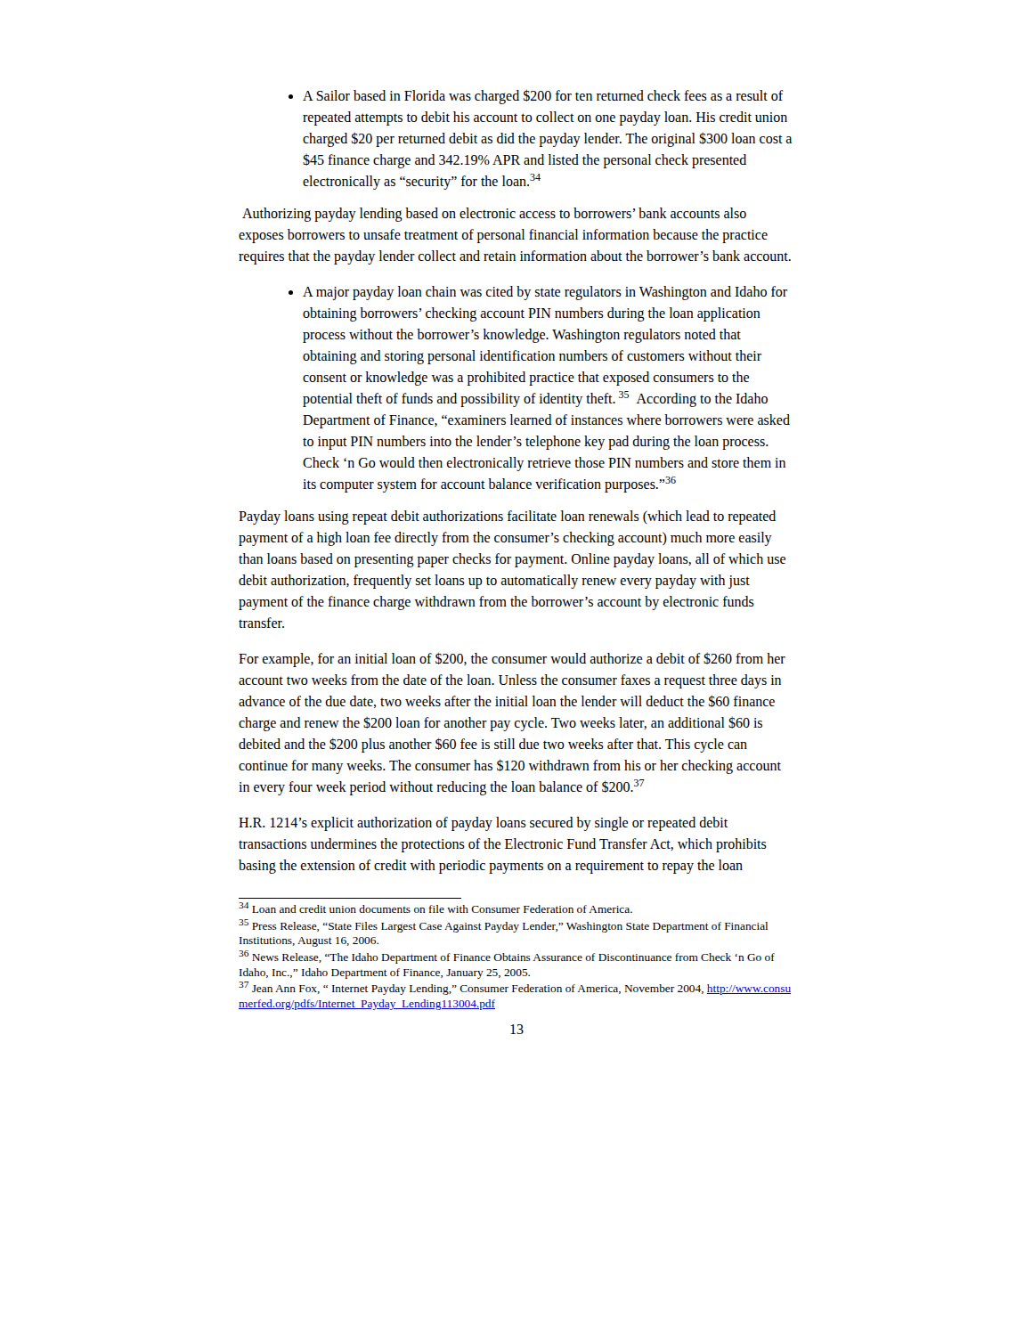A Sailor based in Florida was charged $200 for ten returned check fees as a result of repeated attempts to debit his account to collect on one payday loan. His credit union charged $20 per returned debit as did the payday lender. The original $300 loan cost a $45 finance charge and 342.19% APR and listed the personal check presented electronically as “security” for the loan.34
Authorizing payday lending based on electronic access to borrowers’ bank accounts also exposes borrowers to unsafe treatment of personal financial information because the practice requires that the payday lender collect and retain information about the borrower’s bank account.
A major payday loan chain was cited by state regulators in Washington and Idaho for obtaining borrowers’ checking account PIN numbers during the loan application process without the borrower’s knowledge. Washington regulators noted that obtaining and storing personal identification numbers of customers without their consent or knowledge was a prohibited practice that exposed consumers to the potential theft of funds and possibility of identity theft. 35 According to the Idaho Department of Finance, “examiners learned of instances where borrowers were asked to input PIN numbers into the lender’s telephone key pad during the loan process. Check ‘n Go would then electronically retrieve those PIN numbers and store them in its computer system for account balance verification purposes.”36
Payday loans using repeat debit authorizations facilitate loan renewals (which lead to repeated payment of a high loan fee directly from the consumer’s checking account) much more easily than loans based on presenting paper checks for payment. Online payday loans, all of which use debit authorization, frequently set loans up to automatically renew every payday with just payment of the finance charge withdrawn from the borrower’s account by electronic funds transfer.
For example, for an initial loan of $200, the consumer would authorize a debit of $260 from her account two weeks from the date of the loan. Unless the consumer faxes a request three days in advance of the due date, two weeks after the initial loan the lender will deduct the $60 finance charge and renew the $200 loan for another pay cycle. Two weeks later, an additional $60 is debited and the $200 plus another $60 fee is still due two weeks after that. This cycle can continue for many weeks. The consumer has $120 withdrawn from his or her checking account in every four week period without reducing the loan balance of $200.37
H.R. 1214’s explicit authorization of payday loans secured by single or repeated debit transactions undermines the protections of the Electronic Fund Transfer Act, which prohibits basing the extension of credit with periodic payments on a requirement to repay the loan
34 Loan and credit union documents on file with Consumer Federation of America.
35 Press Release, “State Files Largest Case Against Payday Lender,” Washington State Department of Financial Institutions, August 16, 2006.
36 News Release, “The Idaho Department of Finance Obtains Assurance of Discontinuance from Check ‘n Go of Idaho, Inc.,” Idaho Department of Finance, January 25, 2005.
37 Jean Ann Fox, “ Internet Payday Lending,” Consumer Federation of America, November 2004, http://www.consumerfed.org/pdfs/Internet_Payday_Lending113004.pdf
13